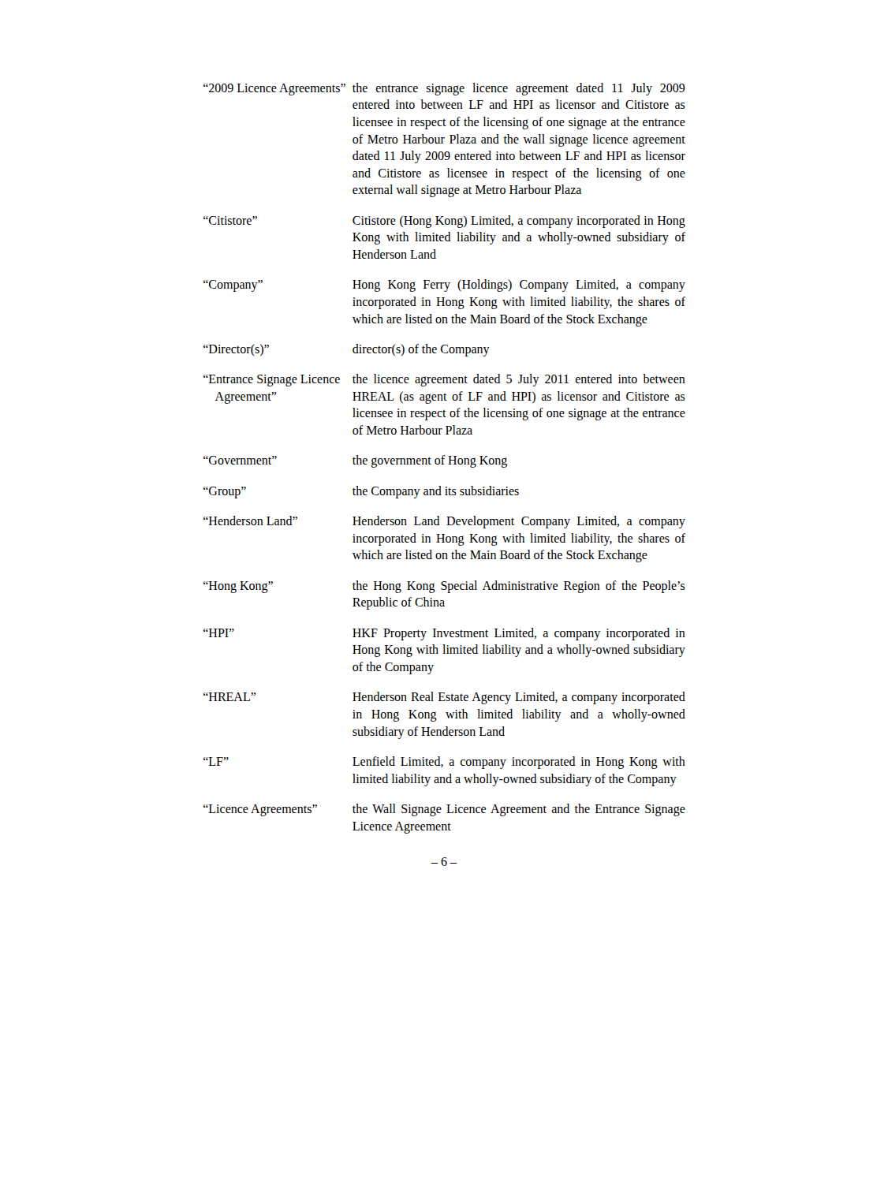| “2009 Licence Agreements” | the entrance signage licence agreement dated 11 July 2009 entered into between LF and HPI as licensor and Citistore as licensee in respect of the licensing of one signage at the entrance of Metro Harbour Plaza and the wall signage licence agreement dated 11 July 2009 entered into between LF and HPI as licensor and Citistore as licensee in respect of the licensing of one external wall signage at Metro Harbour Plaza |
| “Citistore” | Citistore (Hong Kong) Limited, a company incorporated in Hong Kong with limited liability and a wholly-owned subsidiary of Henderson Land |
| “Company” | Hong Kong Ferry (Holdings) Company Limited, a company incorporated in Hong Kong with limited liability, the shares of which are listed on the Main Board of the Stock Exchange |
| “Director(s)” | director(s) of the Company |
| “Entrance Signage Licence Agreement” | the licence agreement dated 5 July 2011 entered into between HREAL (as agent of LF and HPI) as licensor and Citistore as licensee in respect of the licensing of one signage at the entrance of Metro Harbour Plaza |
| “Government” | the government of Hong Kong |
| “Group” | the Company and its subsidiaries |
| “Henderson Land” | Henderson Land Development Company Limited, a company incorporated in Hong Kong with limited liability, the shares of which are listed on the Main Board of the Stock Exchange |
| “Hong Kong” | the Hong Kong Special Administrative Region of the People’s Republic of China |
| “HPI” | HKF Property Investment Limited, a company incorporated in Hong Kong with limited liability and a wholly-owned subsidiary of the Company |
| “HREAL” | Henderson Real Estate Agency Limited, a company incorporated in Hong Kong with limited liability and a wholly-owned subsidiary of Henderson Land |
| “LF” | Lenfield Limited, a company incorporated in Hong Kong with limited liability and a wholly-owned subsidiary of the Company |
| “Licence Agreements” | the Wall Signage Licence Agreement and the Entrance Signage Licence Agreement |
– 6 –